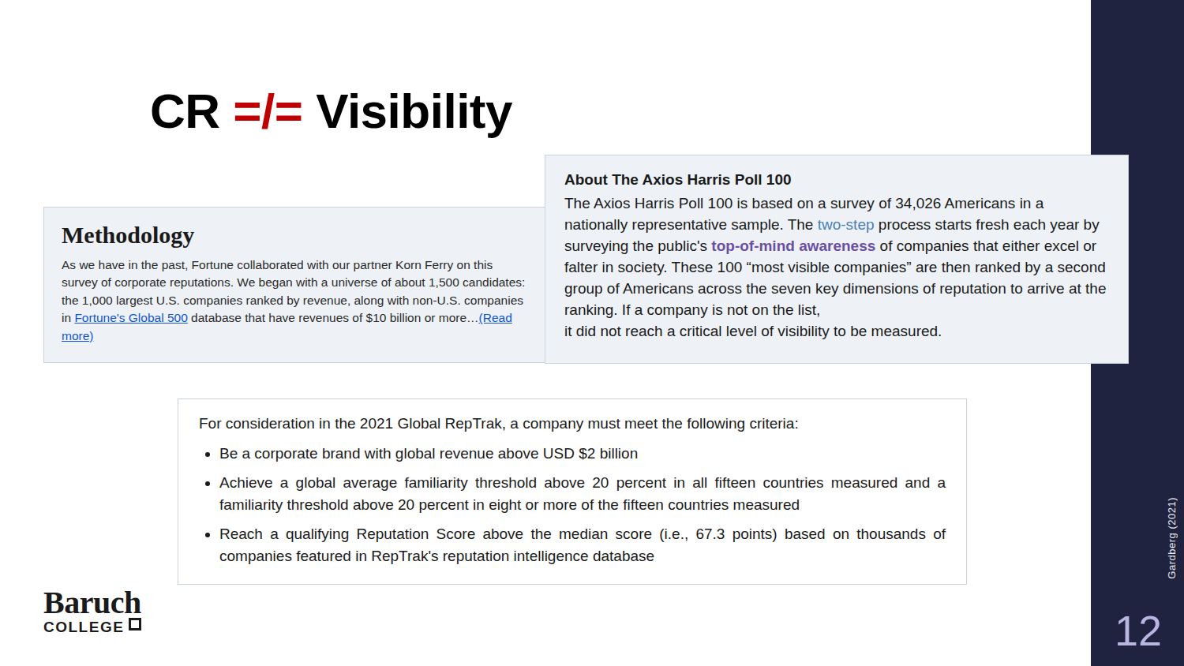Gardberg (2021)
12
CR =/= Visibility
Methodology
As we have in the past, Fortune collaborated with our partner Korn Ferry on this survey of corporate reputations. We began with a universe of about 1,500 candidates: the 1,000 largest U.S. companies ranked by revenue, along with non-U.S. companies in Fortune's Global 500 database that have revenues of $10 billion or more…(Read more)
About The Axios Harris Poll 100
The Axios Harris Poll 100 is based on a survey of 34,026 Americans in a nationally representative sample. The two-step process starts fresh each year by surveying the public's top-of-mind awareness of companies that either excel or falter in society. These 100 “most visible companies” are then ranked by a second group of Americans across the seven key dimensions of reputation to arrive at the ranking. If a company is not on the list,
it did not reach a critical level of visibility to be measured.
For consideration in the 2021 Global RepTrak, a company must meet the following criteria:
Be a corporate brand with global revenue above USD $2 billion
Achieve a global average familiarity threshold above 20 percent in all fifteen countries measured and a familiarity threshold above 20 percent in eight or more of the fifteen countries measured
Reach a qualifying Reputation Score above the median score (i.e., 67.3 points) based on thousands of companies featured in RepTrak's reputation intelligence database
Baruch
COLLEGE